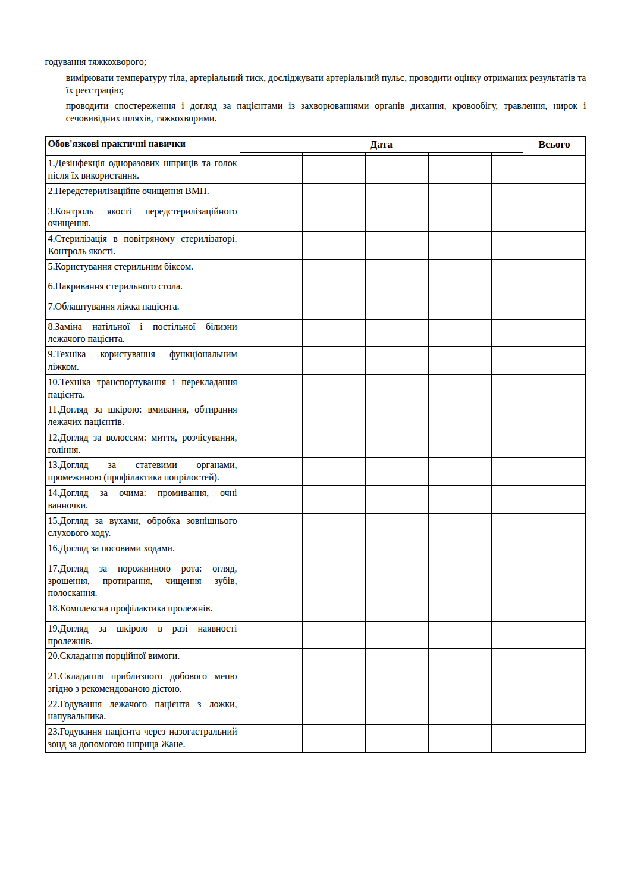годування тяжкохворого;
— вимірювати температуру тіла, артеріальний тиск, досліджувати артеріальний пульс, проводити оцінку отриманих результатів та їх реєстрацію;
— проводити спостереження і догляд за пацієнтами із захворюваннями органів дихання, кровообігу, травлення, нирок і сечовивідних шляхів, тяжкохворими.
| Обов'язкові практичні навички | Дата | Всього |
| --- | --- | --- |
| 1.Дезінфекція одноразових шприців та голок після їх використання. | | | | | | | | | | |
| 2.Передстерилізаційне очищення ВМП. | | | | | | | | | | |
| 3.Контроль якості передстерилізаційного очищення. | | | | | | | | | | |
| 4.Стерилізація в повітряному стерилізаторі. Контроль якості. | | | | | | | | | | |
| 5.Користування стерильним біксом. | | | | | | | | | | |
| 6.Накривання стерильного стола. | | | | | | | | | | |
| 7.Облаштування ліжка пацієнта. | | | | | | | | | | |
| 8.Заміна натільної і постільної білизни лежачого пацієнта. | | | | | | | | | | |
| 9.Техніка користування функціональним ліжком. | | | | | | | | | | |
| 10.Техніка транспортування і перекладання пацієнта. | | | | | | | | | | |
| 11.Догляд за шкірою: вмивання, обтирання лежачих пацієнтів. | | | | | | | | | | |
| 12.Догляд за волоссям: миття, розчісування, гоління. | | | | | | | | | | |
| 13.Догляд за статевими органами, промежиною (профілактика попрілостей). | | | | | | | | | | |
| 14.Догляд за очима: промивання, очні ванночки. | | | | | | | | | | |
| 15.Догляд за вухами, обробка зовнішнього слухового ходу. | | | | | | | | | | |
| 16.Догляд за носовими ходами. | | | | | | | | | | |
| 17.Догляд за порожниною рота: огляд, зрошення, протирання, чищення зубів, полоскання. | | | | | | | | | | |
| 18.Комплексна профілактика пролежнів. | | | | | | | | | | |
| 19.Догляд за шкірою в разі наявності пролежнів. | | | | | | | | | | |
| 20.Складання порційної вимоги. | | | | | | | | | | |
| 21.Складання приблизного добового меню згідно з рекомендованою дієтою. | | | | | | | | | | |
| 22.Годування лежачого пацієнта з ложки, напувальника. | | | | | | | | | | |
| 23.Годування пацієнта через назогастральний зонд за допомогою шприца Жане. | | | | | | | | | | |